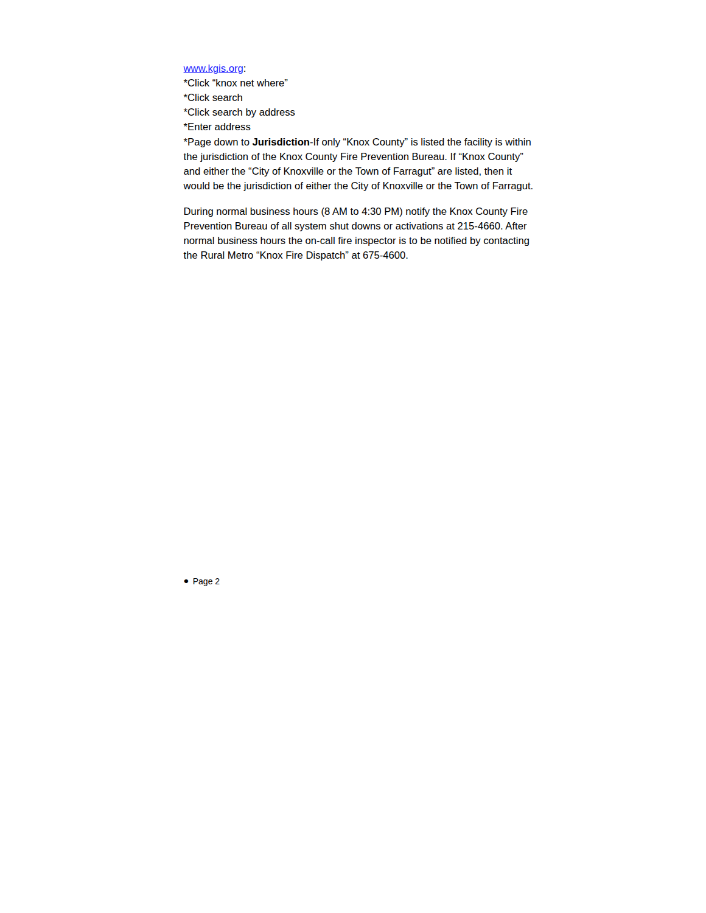www.kgis.org:
*Click “knox net where”
*Click search
*Click search by address
*Enter address
*Page down to Jurisdiction-If only “Knox County” is listed the facility is within the jurisdiction of the Knox County Fire Prevention Bureau. If “Knox County” and either the “City of Knoxville or the Town of Farragut” are listed, then it would be the jurisdiction of either the City of Knoxville or the Town of Farragut.
During normal business hours (8 AM to 4:30 PM) notify the Knox County Fire Prevention Bureau of all system shut downs or activations at 215-4660. After normal business hours the on-call fire inspector is to be notified by contacting the Rural Metro “Knox Fire Dispatch” at 675-4600.
●Page 2